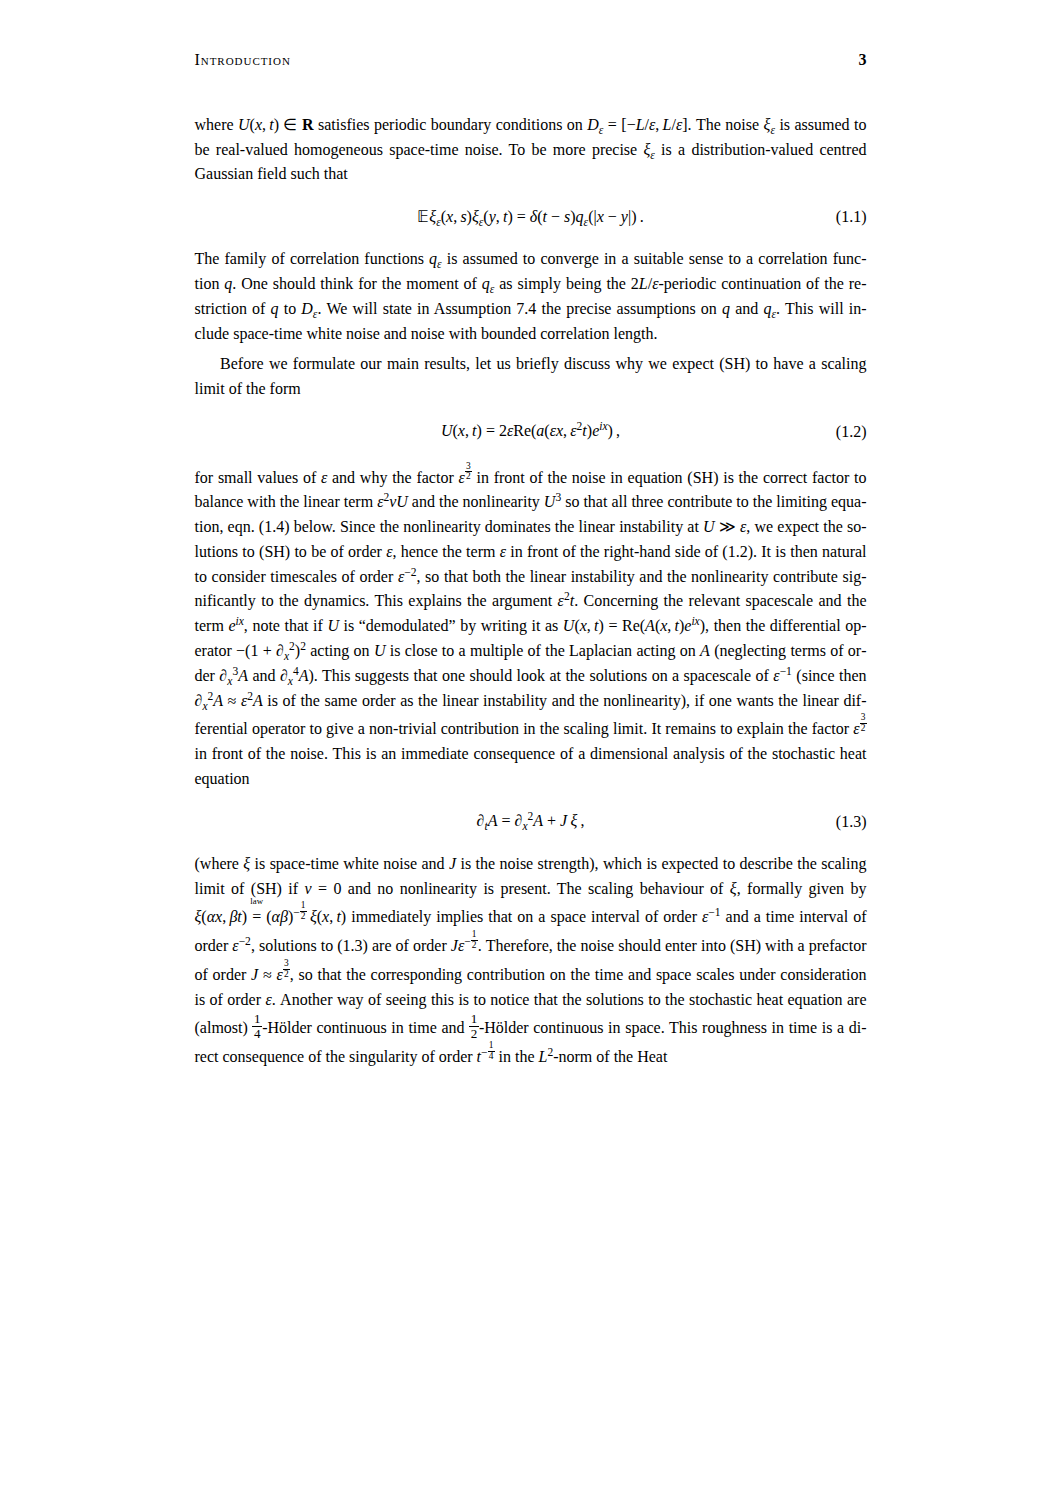Introduction 3
where U(x, t) ∈ R satisfies periodic boundary conditions on Dε = [−L/ε, L/ε]. The noise ξε is assumed to be real-valued homogeneous space-time noise. To be more precise ξε is a distribution-valued centred Gaussian field such that
𝔼ξε(x, s)ξε(y, t) = δ(t − s)qε(|x − y|) . (1.1)
The family of correlation functions qε is assumed to converge in a suitable sense to a correlation function q. One should think for the moment of qε as simply being the 2L/ε-periodic continuation of the restriction of q to Dε. We will state in Assumption 7.4 the precise assumptions on q and qε. This will include space-time white noise and noise with bounded correlation length.
Before we formulate our main results, let us briefly discuss why we expect (SH) to have a scaling limit of the form
U(x, t) = 2εRe(a(εx, ε2t)eix) , (1.2)
for small values of ε and why the factor ε32 in front of the noise in equation (SH) is the correct factor to balance with the linear term ε2νU and the nonlinearity U3 so that all three contribute to the limiting equation, eqn. (1.4) below. Since the nonlinearity dominates the linear instability at U ≫ ε, we expect the solutions to (SH) to be of order ε, hence the term ε in front of the right-hand side of (1.2). It is then natural to consider timescales of order ε−2, so that both the linear instability and the nonlinearity contribute significantly to the dynamics. This explains the argument ε2t. Concerning the relevant spacescale and the term eix, note that if U is “demodulated” by writing it as U(x, t) = Re(A(x, t)eix), then the differential operator −(1 + ∂x2)2 acting on U is close to a multiple of the Laplacian acting on A (neglecting terms of order ∂x3A and ∂x4A). This suggests that one should look at the solutions on a spacescale of ε−1 (since then ∂x2A ≈ ε2A is of the same order as the linear instability and the nonlinearity), if one wants the linear differential operator to give a non-trivial contribution in the scaling limit. It remains to explain the factor ε32 in front of the noise. This is an immediate consequence of a dimensional analysis of the stochastic heat equation
∂tA = ∂x2A + J ξ , (1.3)
(where ξ is space-time white noise and J is the noise strength), which is expected to describe the scaling limit of (SH) if ν = 0 and no nonlinearity is present. The scaling behaviour of ξ, formally given by ξ(αx, βt) =law (αβ)−12 ξ(x, t) immediately implies that on a space interval of order ε−1 and a time interval of order ε−2, solutions to (1.3) are of order Jε−12. Therefore, the noise should enter into (SH) with a prefactor of order J ≈ ε32, so that the corresponding contribution on the time and space scales under consideration is of order ε. Another way of seeing this is to notice that the solutions to the stochastic heat equation are (almost) 14-Hölder continuous in time and 12-Hölder continuous in space. This roughness in time is a direct consequence of the singularity of order t−14 in the L2-norm of the Heat